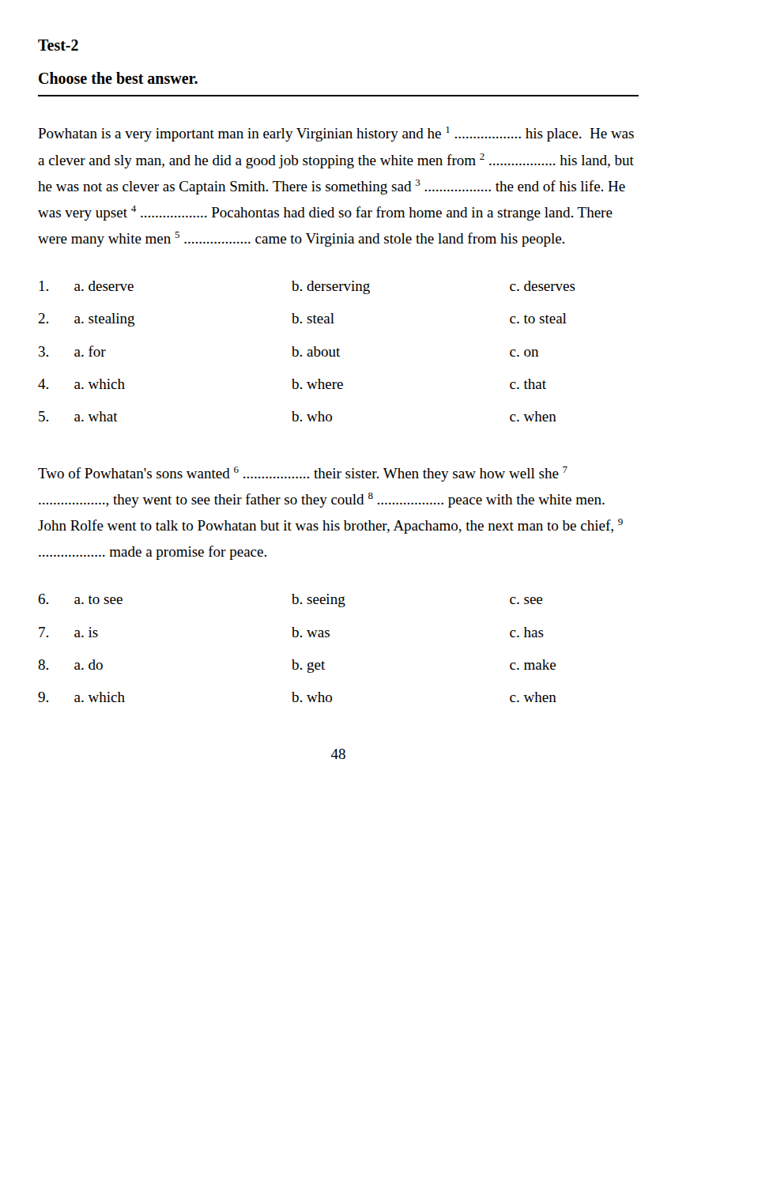Test-2
Choose the best answer.
Powhatan is a very important man in early Virginian history and he 1 .................. his place. He was a clever and sly man, and he did a good job stopping the white men from 2 .................. his land, but he was not as clever as Captain Smith. There is something sad 3 .................. the end of his life. He was very upset 4 .................. Pocahontas had died so far from home and in a strange land. There were many white men 5 .................. came to Virginia and stole the land from his people.
| 1. | a. deserve | b. derserving | c. deserves |
| 2. | a. stealing | b. steal | c. to steal |
| 3. | a. for | b. about | c. on |
| 4. | a. which | b. where | c. that |
| 5. | a. what | b. who | c. when |
Two of Powhatan's sons wanted 6 .................. their sister. When they saw how well she 7 .................., they went to see their father so they could 8 .................. peace with the white men. John Rolfe went to talk to Powhatan but it was his brother, Apachamo, the next man to be chief, 9 .................. made a promise for peace.
| 6. | a. to see | b. seeing | c. see |
| 7. | a. is | b. was | c. has |
| 8. | a. do | b. get | c. make |
| 9. | a. which | b. who | c. when |
48